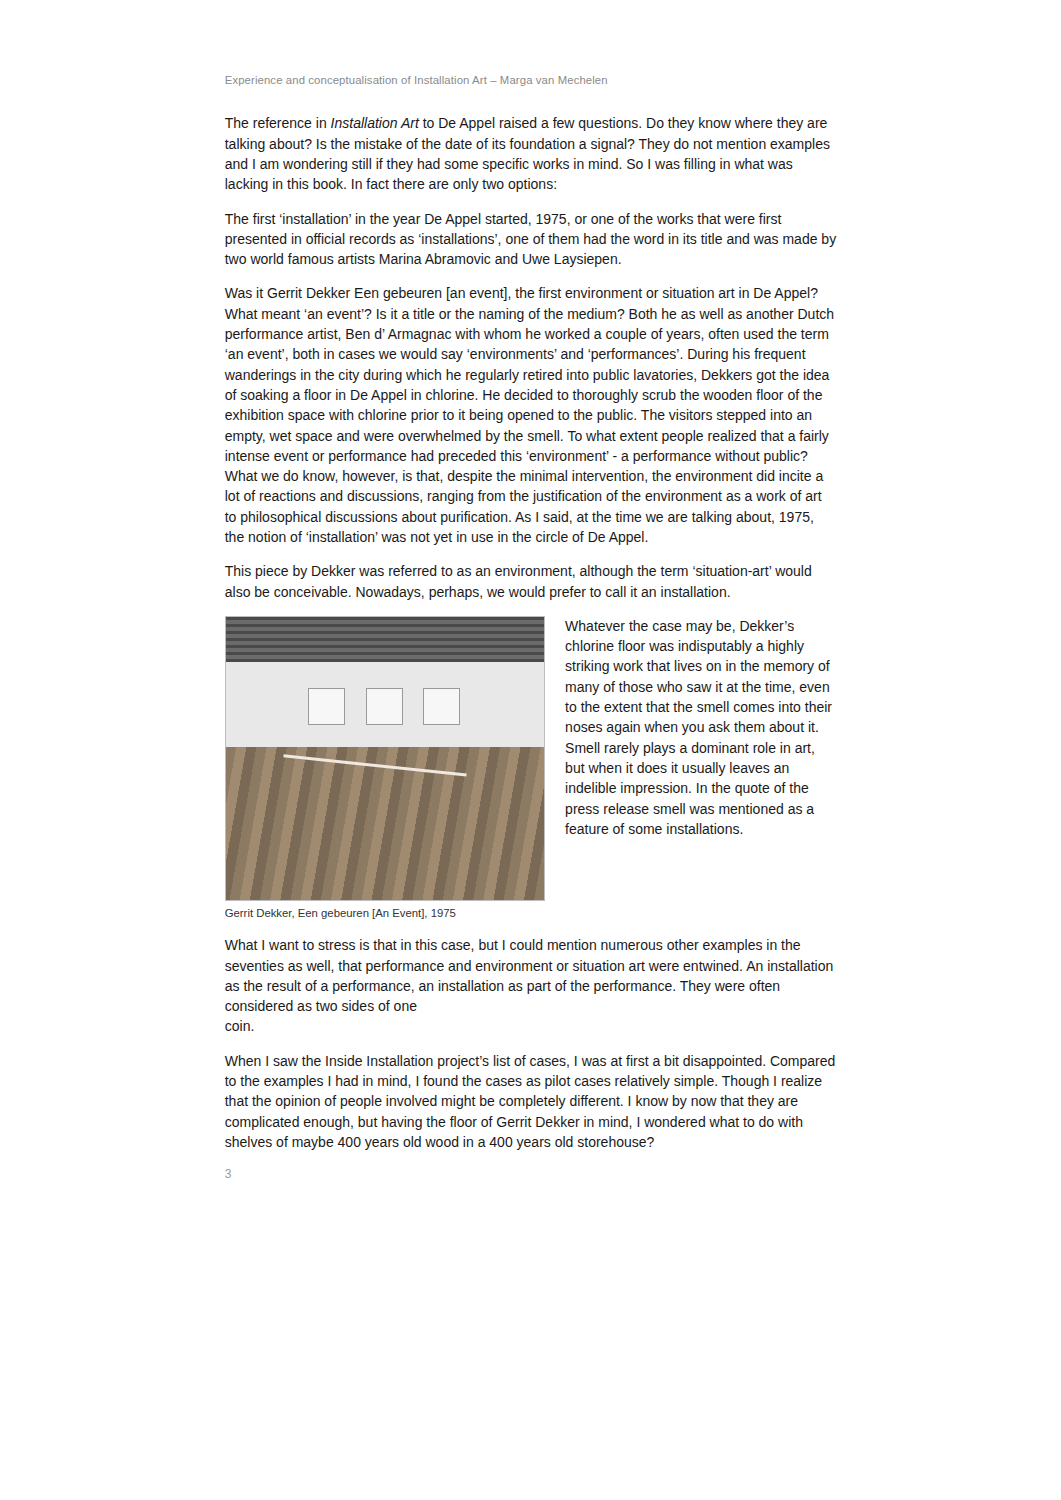Experience and conceptualisation of Installation Art – Marga van Mechelen
The reference in Installation Art to De Appel raised a few questions. Do they know where they are talking about? Is the mistake of the date of its foundation a signal? They do not mention examples and I am wondering still if they had some specific works in mind. So I was filling in what was lacking in this book. In fact there are only two options:
The first ‘installation’ in the year De Appel started, 1975, or one of the works that were first presented in official records as ‘installations’, one of them had the word in its title and was made by two world famous artists Marina Abramovic and Uwe Laysiepen.
Was it Gerrit Dekker Een gebeuren [an event], the first environment or situation art in De Appel? What meant ‘an event’? Is it a title or the naming of the medium? Both he as well as another Dutch performance artist, Ben d’ Armagnac with whom he worked a couple of years, often used the term ‘an event’, both in cases we would say ‘environments’ and ‘performances’. During his frequent wanderings in the city during which he regularly retired into public lavatories, Dekkers got the idea of soaking a floor in De Appel in chlorine. He decided to thoroughly scrub the wooden floor of the exhibition space with chlorine prior to it being opened to the public. The visitors stepped into an empty, wet space and were overwhelmed by the smell. To what extent people realized that a fairly intense event or performance had preceded this ‘environment’ - a performance without public? What we do know, however, is that, despite the minimal intervention, the environment did incite a lot of reactions and discussions, ranging from the justification of the environment as a work of art to philosophical discussions about purification. As I said, at the time we are talking about, 1975, the notion of ‘installation’ was not yet in use in the circle of De Appel.
This piece by Dekker was referred to as an environment, although the term ‘situation-art’ would also be conceivable. Nowadays, perhaps, we would prefer to call it an installation.
Gerrit Dekker, Een gebeuren [An Event], 1975
Whatever the case may be, Dekker’s chlorine floor was indisputably a highly striking work that lives on in the memory of many of those who saw it at the time, even to the extent that the smell comes into their noses again when you ask them about it. Smell rarely plays a dominant role in art, but when it does it usually leaves an indelible impression. In the quote of the press release smell was mentioned as a feature of some installations.
What I want to stress is that in this case, but I could mention numerous other examples in the seventies as well, that performance and environment or situation art were entwined. An installation as the result of a performance, an installation as part of the performance. They were often considered as two sides of one
coin.
When I saw the Inside Installation project’s list of cases, I was at first a bit disappointed. Compared to the examples I had in mind, I found the cases as pilot cases relatively simple. Though I realize that the opinion of people involved might be completely different. I know by now that they are complicated enough, but having the floor of Gerrit Dekker in mind, I wondered what to do with shelves of maybe 400 years old wood in a 400 years old storehouse?
3